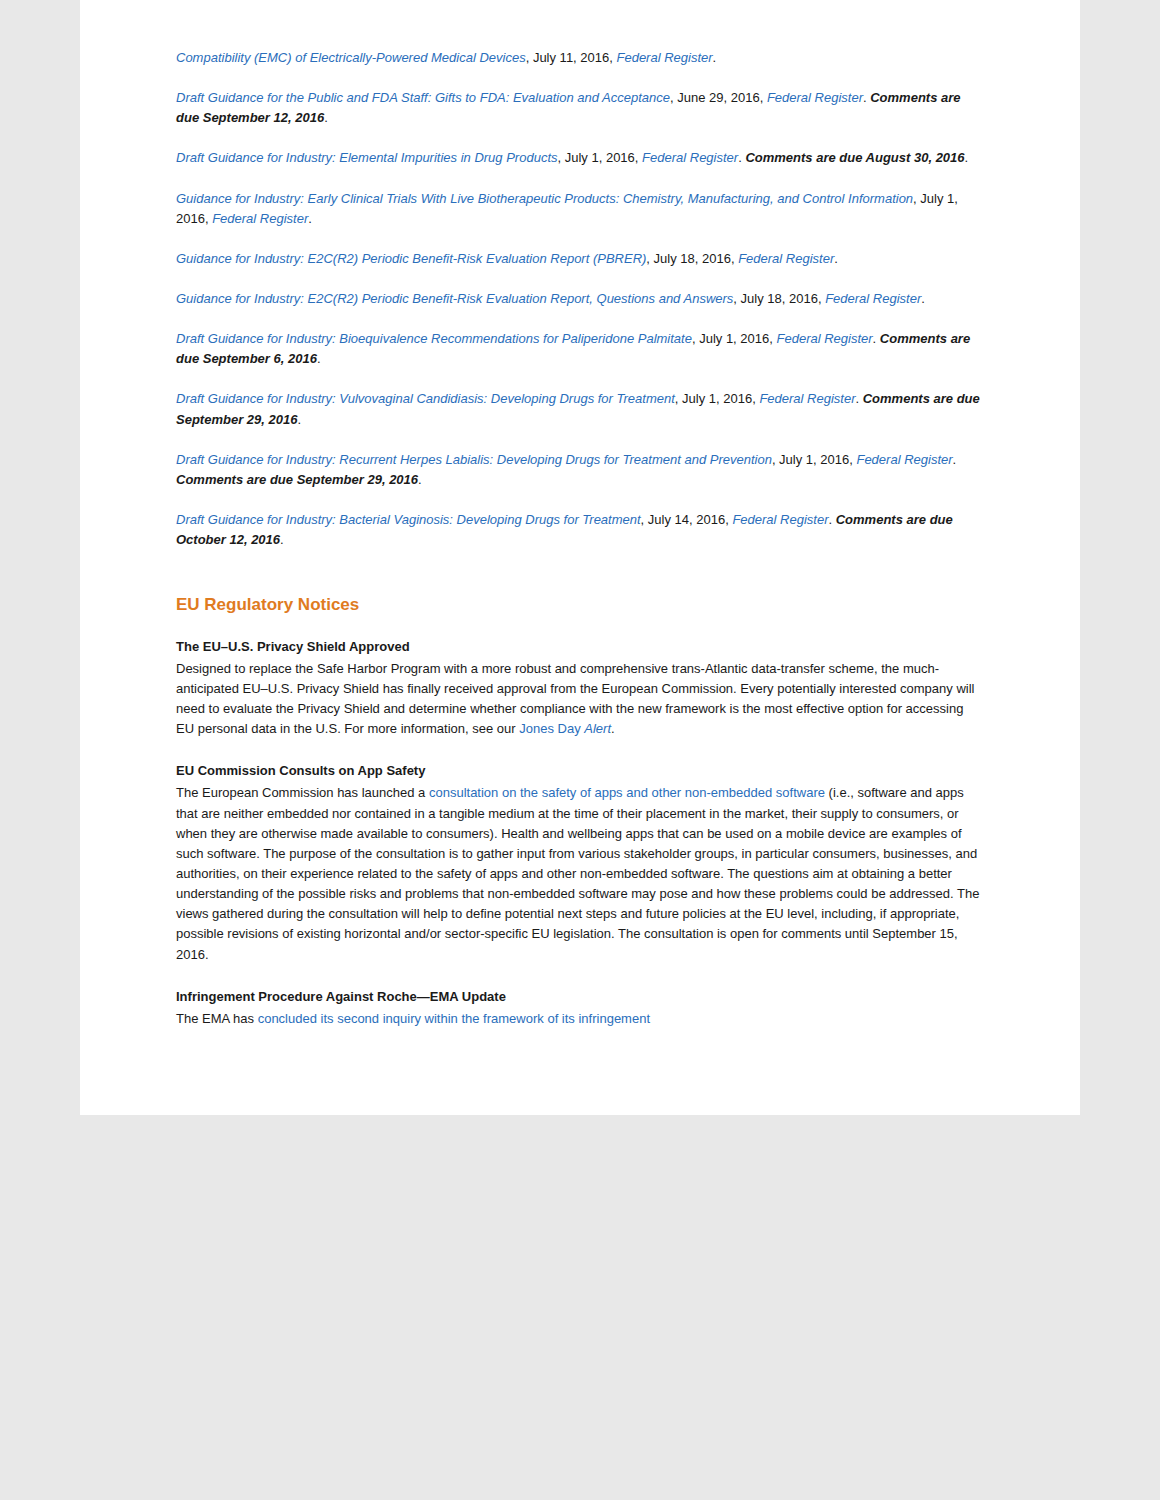Compatibility (EMC) of Electrically-Powered Medical Devices, July 11, 2016, Federal Register.
Draft Guidance for the Public and FDA Staff: Gifts to FDA: Evaluation and Acceptance, June 29, 2016, Federal Register. Comments are due September 12, 2016.
Draft Guidance for Industry: Elemental Impurities in Drug Products, July 1, 2016, Federal Register. Comments are due August 30, 2016.
Guidance for Industry: Early Clinical Trials With Live Biotherapeutic Products: Chemistry, Manufacturing, and Control Information, July 1, 2016, Federal Register.
Guidance for Industry: E2C(R2) Periodic Benefit-Risk Evaluation Report (PBRER), July 18, 2016, Federal Register.
Guidance for Industry: E2C(R2) Periodic Benefit-Risk Evaluation Report, Questions and Answers, July 18, 2016, Federal Register.
Draft Guidance for Industry: Bioequivalence Recommendations for Paliperidone Palmitate, July 1, 2016, Federal Register. Comments are due September 6, 2016.
Draft Guidance for Industry: Vulvovaginal Candidiasis: Developing Drugs for Treatment, July 1, 2016, Federal Register. Comments are due September 29, 2016.
Draft Guidance for Industry: Recurrent Herpes Labialis: Developing Drugs for Treatment and Prevention, July 1, 2016, Federal Register. Comments are due September 29, 2016.
Draft Guidance for Industry: Bacterial Vaginosis: Developing Drugs for Treatment, July 14, 2016, Federal Register. Comments are due October 12, 2016.
EU Regulatory Notices
The EU–U.S. Privacy Shield Approved
Designed to replace the Safe Harbor Program with a more robust and comprehensive trans-Atlantic data-transfer scheme, the much-anticipated EU–U.S. Privacy Shield has finally received approval from the European Commission. Every potentially interested company will need to evaluate the Privacy Shield and determine whether compliance with the new framework is the most effective option for accessing EU personal data in the U.S. For more information, see our Jones Day Alert.
EU Commission Consults on App Safety
The European Commission has launched a consultation on the safety of apps and other non-embedded software (i.e., software and apps that are neither embedded nor contained in a tangible medium at the time of their placement in the market, their supply to consumers, or when they are otherwise made available to consumers). Health and wellbeing apps that can be used on a mobile device are examples of such software. The purpose of the consultation is to gather input from various stakeholder groups, in particular consumers, businesses, and authorities, on their experience related to the safety of apps and other non-embedded software. The questions aim at obtaining a better understanding of the possible risks and problems that non-embedded software may pose and how these problems could be addressed. The views gathered during the consultation will help to define potential next steps and future policies at the EU level, including, if appropriate, possible revisions of existing horizontal and/or sector-specific EU legislation. The consultation is open for comments until September 15, 2016.
Infringement Procedure Against Roche—EMA Update
The EMA has concluded its second inquiry within the framework of its infringement